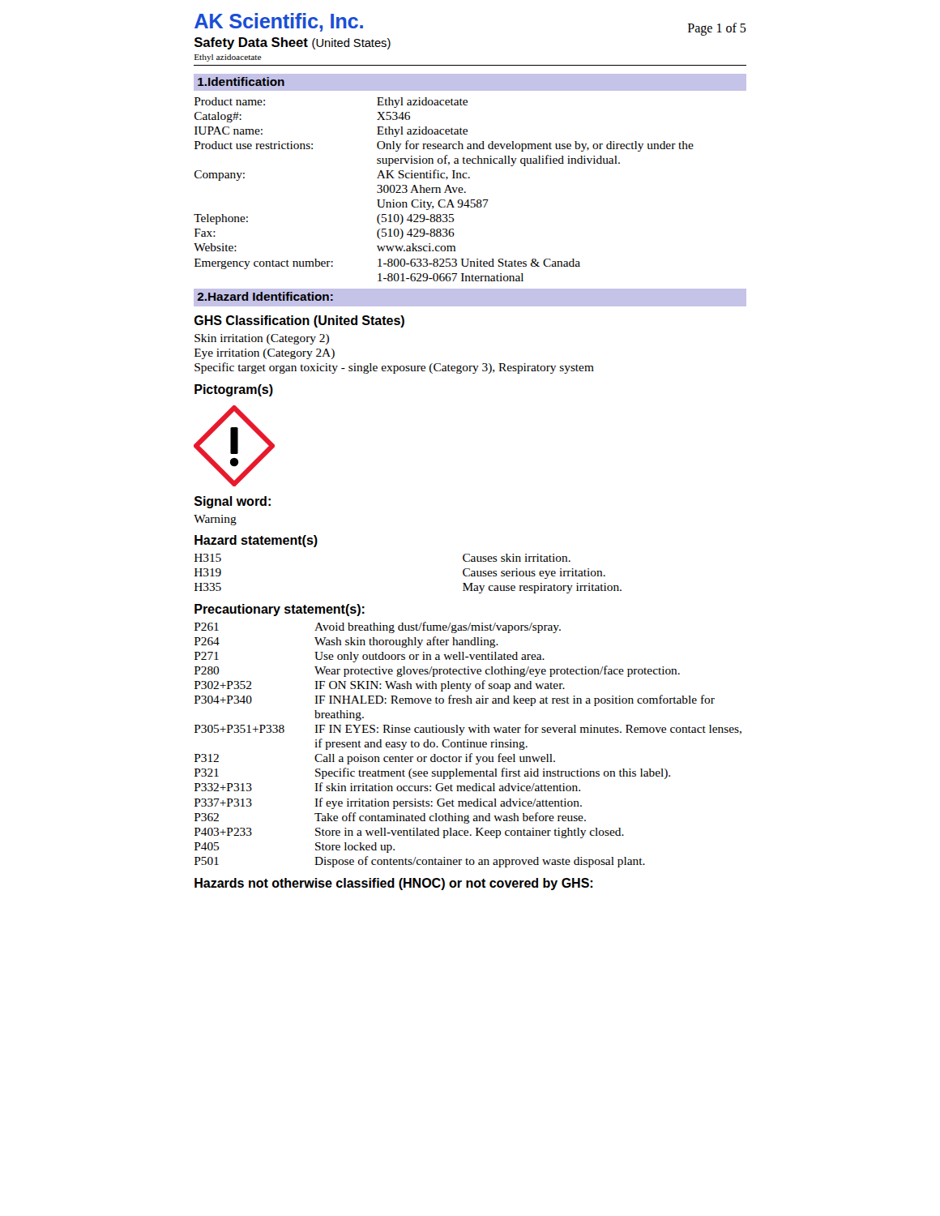Page 1 of 5
AK Scientific, Inc.
Safety Data Sheet (United States)
Ethyl azidoacetate
1.Identification
| Product name: | Ethyl azidoacetate |
| Catalog#: | X5346 |
| IUPAC name: | Ethyl azidoacetate |
| Product use restrictions: | Only for research and development use by, or directly under the supervision of, a technically qualified individual. |
| Company: | AK Scientific, Inc. 30023 Ahern Ave. Union City, CA 94587 |
| Telephone: | (510) 429-8835 |
| Fax: | (510) 429-8836 |
| Website: | www.aksci.com |
| Emergency contact number: | 1-800-633-8253 United States & Canada 1-801-629-0667 International |
2.Hazard Identification:
GHS Classification (United States)
Skin irritation (Category 2)
Eye irritation (Category 2A)
Specific target organ toxicity - single exposure (Category 3), Respiratory system
Pictogram(s)
Signal word:
Warning
Hazard statement(s)
| H315 | Causes skin irritation. |
| H319 | Causes serious eye irritation. |
| H335 | May cause respiratory irritation. |
Precautionary statement(s):
| P261 | Avoid breathing dust/fume/gas/mist/vapors/spray. |
| P264 | Wash skin thoroughly after handling. |
| P271 | Use only outdoors or in a well-ventilated area. |
| P280 | Wear protective gloves/protective clothing/eye protection/face protection. |
| P302+P352 | IF ON SKIN: Wash with plenty of soap and water. |
| P304+P340 | IF INHALED: Remove to fresh air and keep at rest in a position comfortable for breathing. |
| P305+P351+P338 | IF IN EYES: Rinse cautiously with water for several minutes. Remove contact lenses, if present and easy to do. Continue rinsing. |
| P312 | Call a poison center or doctor if you feel unwell. |
| P321 | Specific treatment (see supplemental first aid instructions on this label). |
| P332+P313 | If skin irritation occurs: Get medical advice/attention. |
| P337+P313 | If eye irritation persists: Get medical advice/attention. |
| P362 | Take off contaminated clothing and wash before reuse. |
| P403+P233 | Store in a well-ventilated place. Keep container tightly closed. |
| P405 | Store locked up. |
| P501 | Dispose of contents/container to an approved waste disposal plant. |
Hazards not otherwise classified (HNOC) or not covered by GHS: